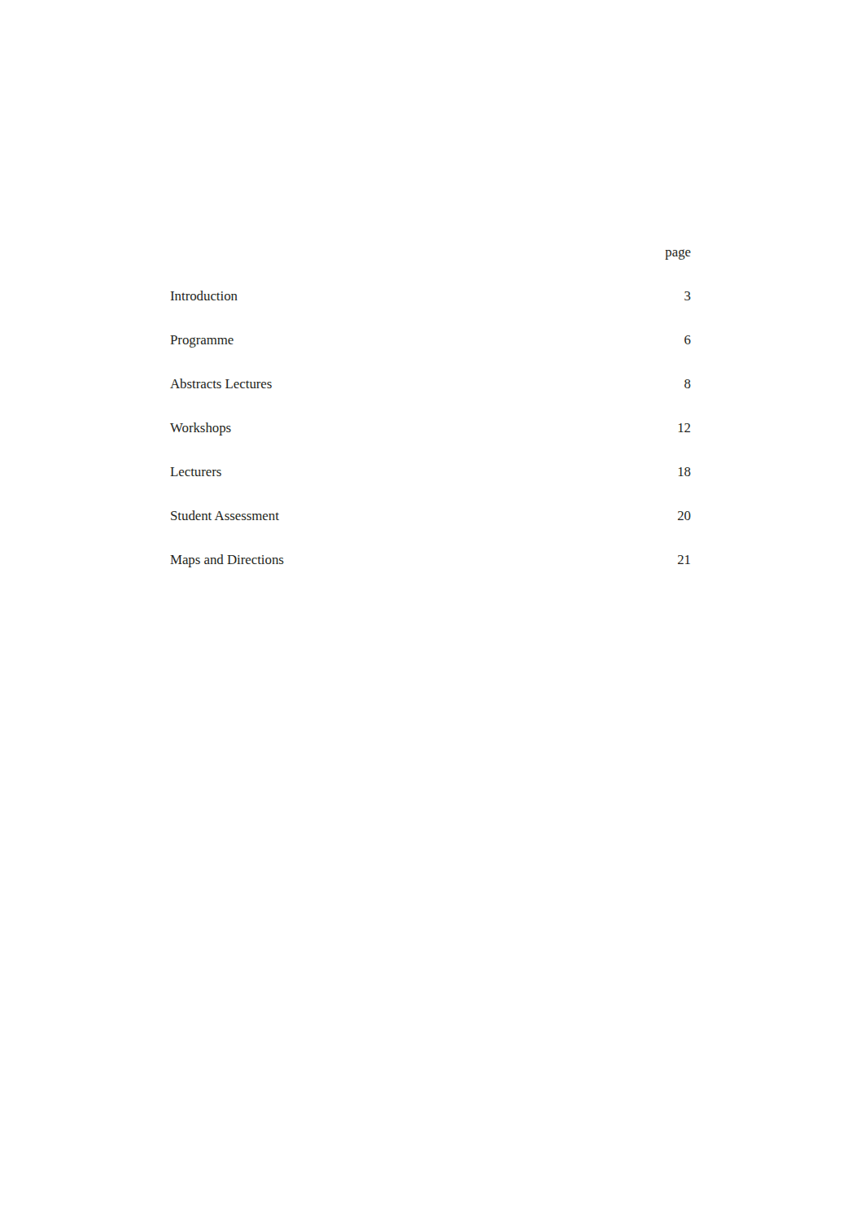| | page |
| Introduction | 3 |
| Programme | 6 |
| Abstracts Lectures | 8 |
| Workshops | 12 |
| Lecturers | 18 |
| Student Assessment | 20 |
| Maps and Directions | 21 |